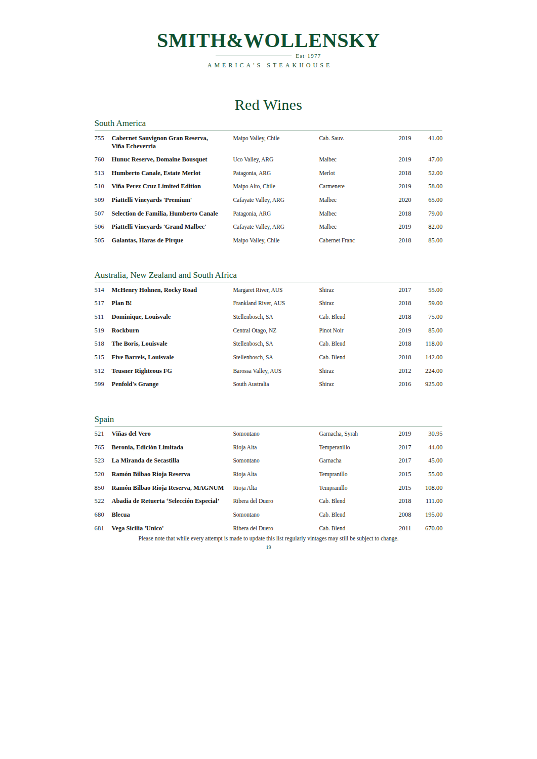SMITH&WOLLENSKY
Est·1977
America's Steakhouse
Red Wines
South America
| 755 | Cabernet Sauvignon Gran Reserva, Viña Echeverria | Maipo Valley, Chile | Cab. Sauv. | 2019 | 41.00 |
| 760 | Hunuc Reserve, Domaine Bousquet | Uco Valley, ARG | Malbec | 2019 | 47.00 |
| 513 | Humberto Canale, Estate Merlot | Patagonia, ARG | Merlot | 2018 | 52.00 |
| 510 | Viña Perez Cruz Limited Edition | Maipo Alto, Chile | Carmenere | 2019 | 58.00 |
| 509 | Piattelli Vineyards 'Premium' | Cafayate Valley, ARG | Malbec | 2020 | 65.00 |
| 507 | Selection de Familia, Humberto Canale | Patagonia, ARG | Malbec | 2018 | 79.00 |
| 506 | Piattelli Vineyards 'Grand Malbec' | Cafayate Valley, ARG | Malbec | 2019 | 82.00 |
| 505 | Galantas, Haras de Pirque | Maipo Valley, Chile | Cabernet Franc | 2018 | 85.00 |
Australia, New Zealand and South Africa
| 514 | McHenry Hohnen, Rocky Road | Margaret River, AUS | Shiraz | 2017 | 55.00 |
| 517 | Plan B! | Frankland River, AUS | Shiraz | 2018 | 59.00 |
| 511 | Dominique, Louisvale | Stellenbosch, SA | Cab. Blend | 2018 | 75.00 |
| 519 | Rockburn | Central Otago, NZ | Pinot Noir | 2019 | 85.00 |
| 518 | The Boris, Louisvale | Stellenbosch, SA | Cab. Blend | 2018 | 118.00 |
| 515 | Five Barrels, Louisvale | Stellenbosch, SA | Cab. Blend | 2018 | 142.00 |
| 512 | Teusner Righteous FG | Barossa Valley, AUS | Shiraz | 2012 | 224.00 |
| 599 | Penfold's Grange | South Australia | Shiraz | 2016 | 925.00 |
Spain
| 521 | Viñas del Vero | Somontano | Garnacha, Syrah | 2019 | 30.95 |
| 765 | Beronia, Edición Limitada | Rioja Alta | Temperanillo | 2017 | 44.00 |
| 523 | La Miranda de Secastilla | Somontano | Garnacha | 2017 | 45.00 |
| 520 | Ramón Bilbao Rioja Reserva | Rioja Alta | Tempranillo | 2015 | 55.00 |
| 850 | Ramón Bilbao Rioja Reserva, MAGNUM | Rioja Alta | Tempranillo | 2015 | 108.00 |
| 522 | Abadia de Retuerta ‘Selección Especial’ | Ribera del Duero | Cab. Blend | 2018 | 111.00 |
| 680 | Blecua | Somontano | Cab. Blend | 2008 | 195.00 |
| 681 | Vega Sicilia 'Unico' | Ribera del Duero | Cab. Blend | 2011 | 670.00 |
Please note that while every attempt is made to update this list regularly vintages may still be subject to change.
19